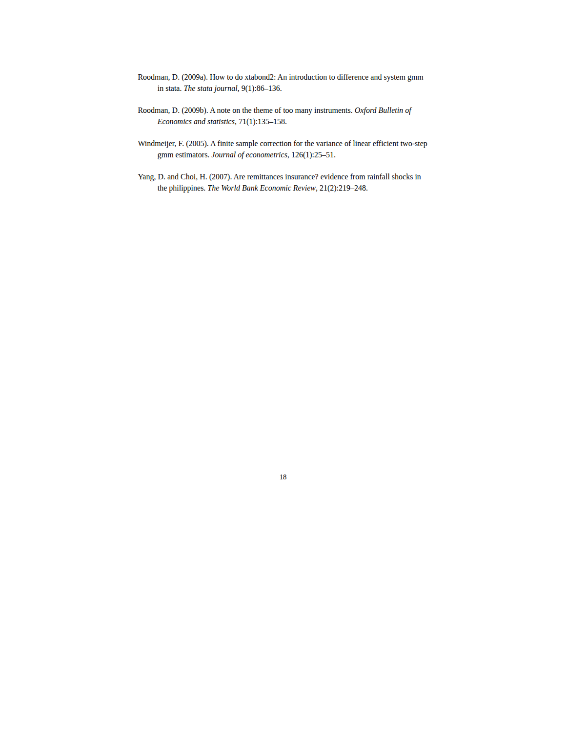Roodman, D. (2009a). How to do xtabond2: An introduction to difference and system gmm in stata. The stata journal, 9(1):86–136.
Roodman, D. (2009b). A note on the theme of too many instruments. Oxford Bulletin of Economics and statistics, 71(1):135–158.
Windmeijer, F. (2005). A finite sample correction for the variance of linear efficient two-step gmm estimators. Journal of econometrics, 126(1):25–51.
Yang, D. and Choi, H. (2007). Are remittances insurance? evidence from rainfall shocks in the philippines. The World Bank Economic Review, 21(2):219–248.
18